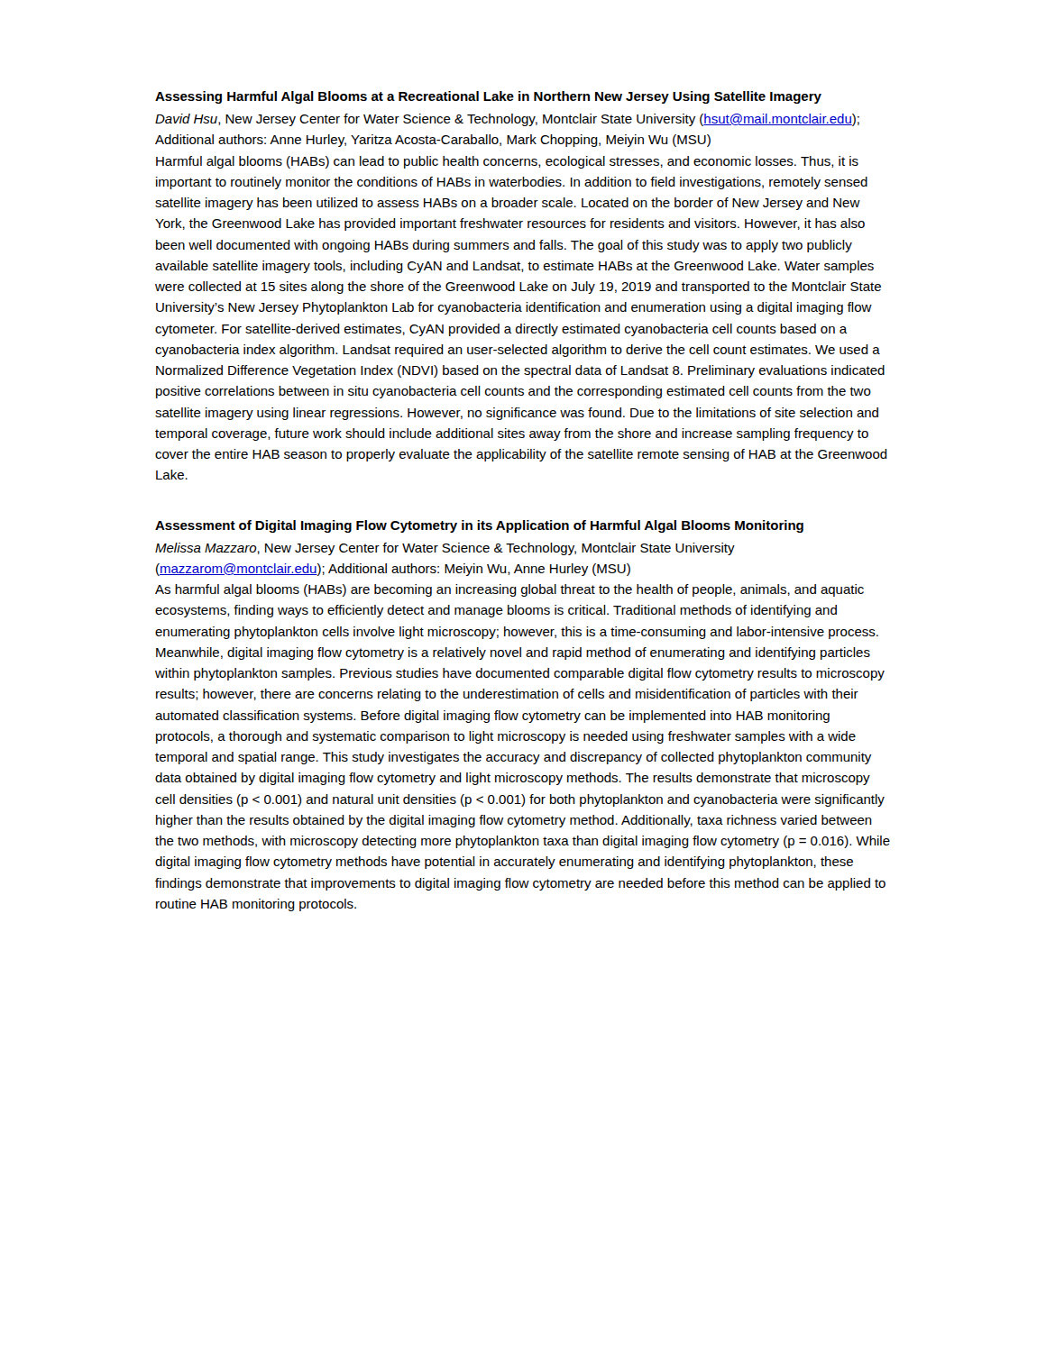Assessing Harmful Algal Blooms at a Recreational Lake in Northern New Jersey Using Satellite Imagery
David Hsu, New Jersey Center for Water Science & Technology, Montclair State University (hsut@mail.montclair.edu); Additional authors: Anne Hurley, Yaritza Acosta-Caraballo, Mark Chopping, Meiyin Wu (MSU)
Harmful algal blooms (HABs) can lead to public health concerns, ecological stresses, and economic losses. Thus, it is important to routinely monitor the conditions of HABs in waterbodies. In addition to field investigations, remotely sensed satellite imagery has been utilized to assess HABs on a broader scale. Located on the border of New Jersey and New York, the Greenwood Lake has provided important freshwater resources for residents and visitors. However, it has also been well documented with ongoing HABs during summers and falls. The goal of this study was to apply two publicly available satellite imagery tools, including CyAN and Landsat, to estimate HABs at the Greenwood Lake. Water samples were collected at 15 sites along the shore of the Greenwood Lake on July 19, 2019 and transported to the Montclair State University’s New Jersey Phytoplankton Lab for cyanobacteria identification and enumeration using a digital imaging flow cytometer. For satellite-derived estimates, CyAN provided a directly estimated cyanobacteria cell counts based on a cyanobacteria index algorithm. Landsat required an user-selected algorithm to derive the cell count estimates. We used a Normalized Difference Vegetation Index (NDVI) based on the spectral data of Landsat 8. Preliminary evaluations indicated positive correlations between in situ cyanobacteria cell counts and the corresponding estimated cell counts from the two satellite imagery using linear regressions. However, no significance was found. Due to the limitations of site selection and temporal coverage, future work should include additional sites away from the shore and increase sampling frequency to cover the entire HAB season to properly evaluate the applicability of the satellite remote sensing of HAB at the Greenwood Lake.
Assessment of Digital Imaging Flow Cytometry in its Application of Harmful Algal Blooms Monitoring
Melissa Mazzaro, New Jersey Center for Water Science & Technology, Montclair State University (mazzarom@montclair.edu); Additional authors: Meiyin Wu, Anne Hurley (MSU)
As harmful algal blooms (HABs) are becoming an increasing global threat to the health of people, animals, and aquatic ecosystems, finding ways to efficiently detect and manage blooms is critical. Traditional methods of identifying and enumerating phytoplankton cells involve light microscopy; however, this is a time-consuming and labor-intensive process. Meanwhile, digital imaging flow cytometry is a relatively novel and rapid method of enumerating and identifying particles within phytoplankton samples. Previous studies have documented comparable digital flow cytometry results to microscopy results; however, there are concerns relating to the underestimation of cells and misidentification of particles with their automated classification systems. Before digital imaging flow cytometry can be implemented into HAB monitoring protocols, a thorough and systematic comparison to light microscopy is needed using freshwater samples with a wide temporal and spatial range. This study investigates the accuracy and discrepancy of collected phytoplankton community data obtained by digital imaging flow cytometry and light microscopy methods. The results demonstrate that microscopy cell densities (p < 0.001) and natural unit densities (p < 0.001) for both phytoplankton and cyanobacteria were significantly higher than the results obtained by the digital imaging flow cytometry method. Additionally, taxa richness varied between the two methods, with microscopy detecting more phytoplankton taxa than digital imaging flow cytometry (p = 0.016). While digital imaging flow cytometry methods have potential in accurately enumerating and identifying phytoplankton, these findings demonstrate that improvements to digital imaging flow cytometry are needed before this method can be applied to routine HAB monitoring protocols.